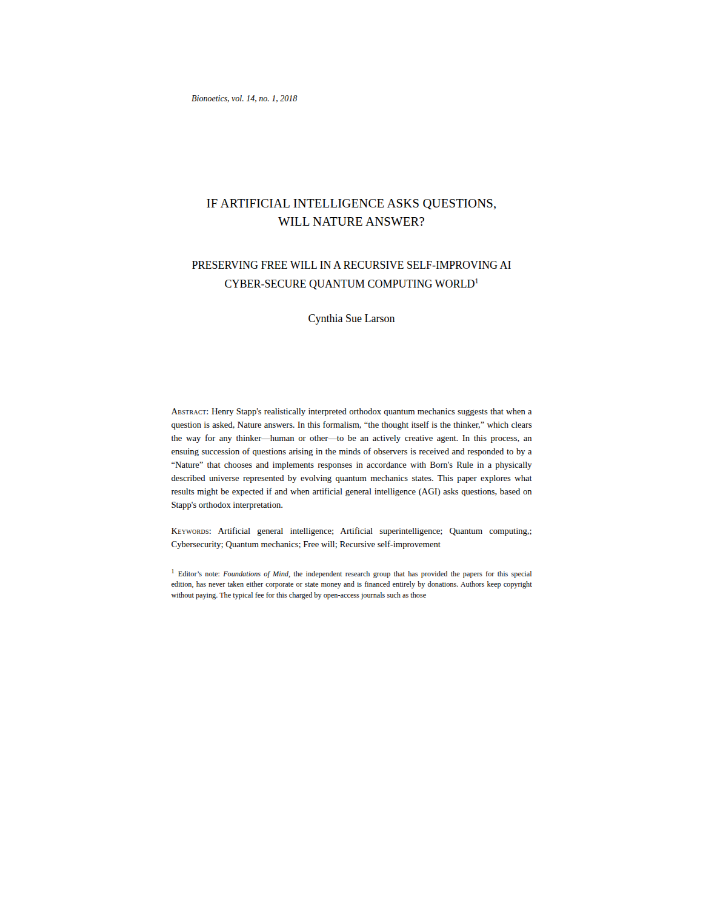Bionoetics, vol. 14, no. 1, 2018
If Artificial Intelligence Asks Questions,
Will Nature Answer?
Preserving Free Will in a Recursive Self-Improving AI Cyber-Secure Quantum Computing World1
Cynthia Sue Larson
Abstract: Henry Stapp's realistically interpreted orthodox quantum mechanics suggests that when a question is asked, Nature answers. In this formalism, “the thought itself is the thinker,” which clears the way for any thinker—human or other—to be an actively creative agent. In this process, an ensuing succession of questions arising in the minds of observers is received and responded to by a “Nature” that chooses and implements responses in accordance with Born's Rule in a physically described universe represented by evolving quantum mechanics states. This paper explores what results might be expected if and when artificial general intelligence (AGI) asks questions, based on Stapp's orthodox interpretation.
Keywords: Artificial general intelligence; Artificial superintelligence; Quantum computing,; Cybersecurity; Quantum mechanics; Free will; Recursive self-improvement
1 Editor’s note: Foundations of Mind, the independent research group that has provided the papers for this special edition, has never taken either corporate or state money and is financed entirely by donations. Authors keep copyright without paying. The typical fee for this charged by open-access journals such as those